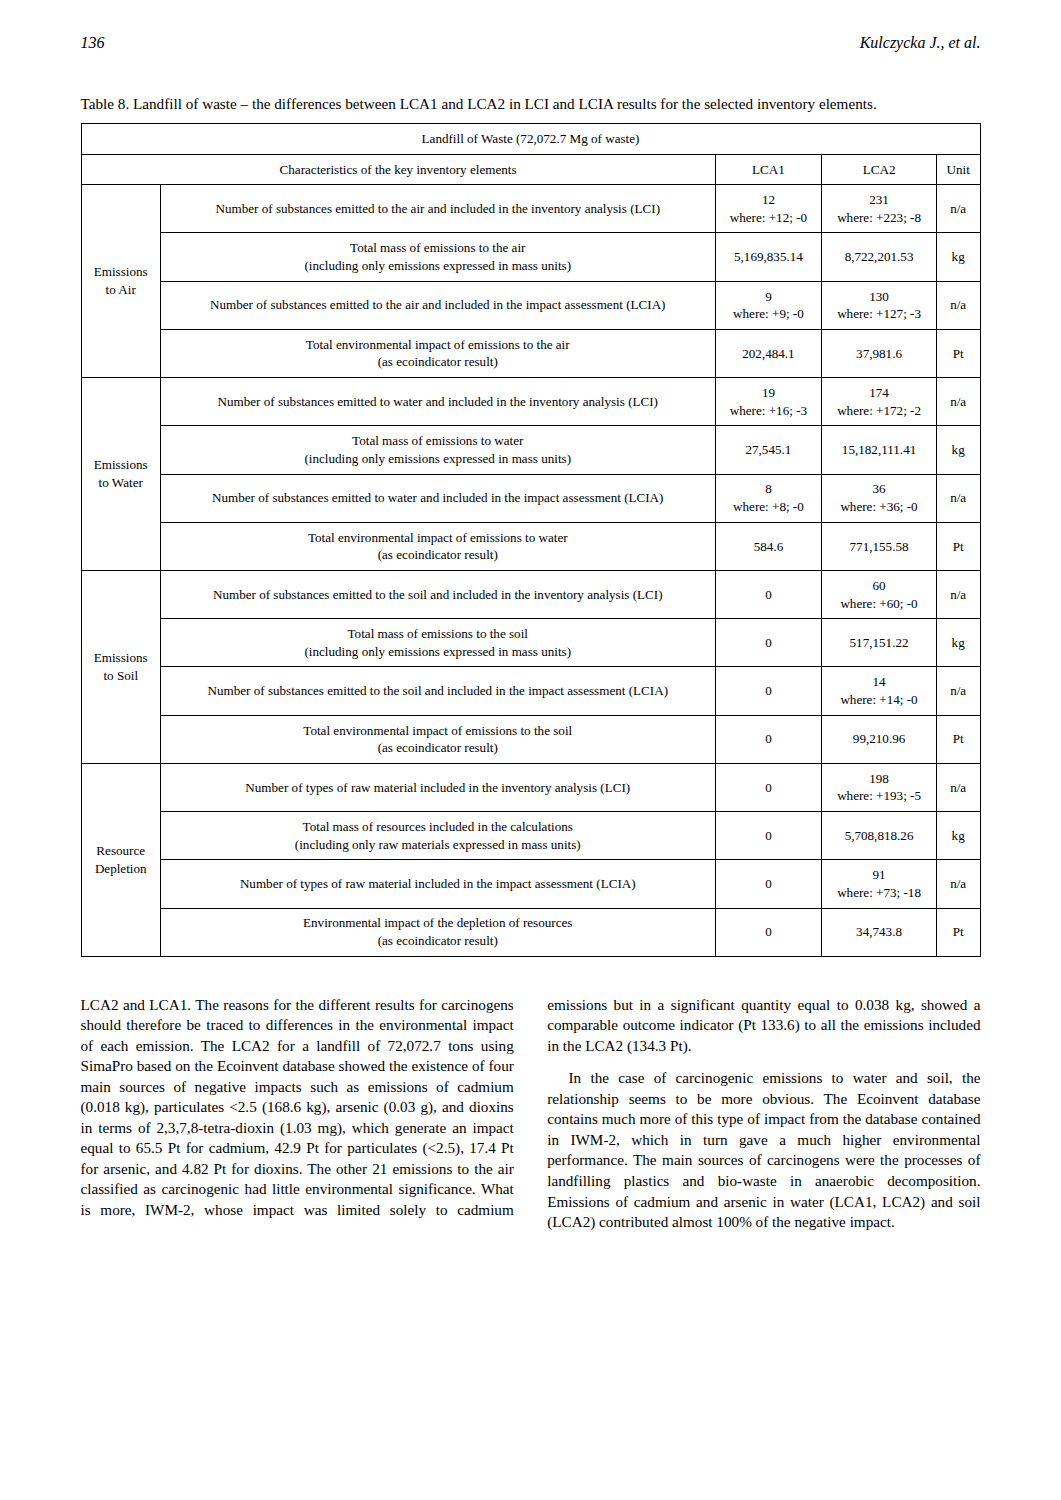136 Kulczycka J., et al.
Table 8. Landfill of waste – the differences between LCA1 and LCA2 in LCI and LCIA results for the selected inventory elements.
| Landfill of Waste (72,072.7 Mg of waste) |
| --- |
| Characteristics of the key inventory elements | LCA1 | LCA2 | Unit |
| Emissions to Air | Number of substances emitted to the air and included in the inventory analysis (LCI) | 12 where: +12; -0 | 231 where: +223; -8 | n/a |
| Total mass of emissions to the air (including only emissions expressed in mass units) | 5,169,835.14 | 8,722,201.53 | kg |
| Number of substances emitted to the air and included in the impact assessment (LCIA) | 9 where: +9; -0 | 130 where: +127; -3 | n/a |
| Total environmental impact of emissions to the air (as ecoindicator result) | 202,484.1 | 37,981.6 | Pt |
| Emissions to Water | Number of substances emitted to water and included in the inventory analysis (LCI) | 19 where: +16; -3 | 174 where: +172; -2 | n/a |
| Total mass of emissions to water (including only emissions expressed in mass units) | 27,545.1 | 15,182,111.41 | kg |
| Number of substances emitted to water and included in the impact assessment (LCIA) | 8 where: +8; -0 | 36 where: +36; -0 | n/a |
| Total environmental impact of emissions to water (as ecoindicator result) | 584.6 | 771,155.58 | Pt |
| Emissions to Soil | Number of substances emitted to the soil and included in the inventory analysis (LCI) | 0 | 60 where: +60; -0 | n/a |
| Total mass of emissions to the soil (including only emissions expressed in mass units) | 0 | 517,151.22 | kg |
| Number of substances emitted to the soil and included in the impact assessment (LCIA) | 0 | 14 where: +14; -0 | n/a |
| Total environmental impact of emissions to the soil (as ecoindicator result) | 0 | 99,210.96 | Pt |
| Resource Depletion | Number of types of raw material included in the inventory analysis (LCI) | 0 | 198 where: +193; -5 | n/a |
| Total mass of resources included in the calculations (including only raw materials expressed in mass units) | 0 | 5,708,818.26 | kg |
| Number of types of raw material included in the impact assessment (LCIA) | 0 | 91 where: +73; -18 | n/a |
| Environmental impact of the depletion of resources (as ecoindicator result) | 0 | 34,743.8 | Pt |
LCA2 and LCA1. The reasons for the different results for carcinogens should therefore be traced to differences in the environmental impact of each emission. The LCA2 for a landfill of 72,072.7 tons using SimaPro based on the Ecoinvent database showed the existence of four main sources of negative impacts such as emissions of cadmium (0.018 kg), particulates <2.5 (168.6 kg), arsenic (0.03 g), and dioxins in terms of 2,3,7,8-tetra-dioxin (1.03 mg), which generate an impact equal to 65.5 Pt for cadmium, 42.9 Pt for particulates (<2.5), 17.4 Pt for arsenic, and 4.82 Pt for dioxins. The other 21 emissions to the air classified as carcinogenic had little environmental significance. What is more, IWM-2, whose impact was limited solely to cadmium emissions but in a significant quantity equal to 0.038 kg, showed a comparable outcome indicator (Pt 133.6) to all the emissions included in the LCA2 (134.3 Pt).
In the case of carcinogenic emissions to water and soil, the relationship seems to be more obvious. The Ecoinvent database contains much more of this type of impact from the database contained in IWM-2, which in turn gave a much higher environmental performance. The main sources of carcinogens were the processes of landfilling plastics and bio-waste in anaerobic decomposition. Emissions of cadmium and arsenic in water (LCA1, LCA2) and soil (LCA2) contributed almost 100% of the negative impact.